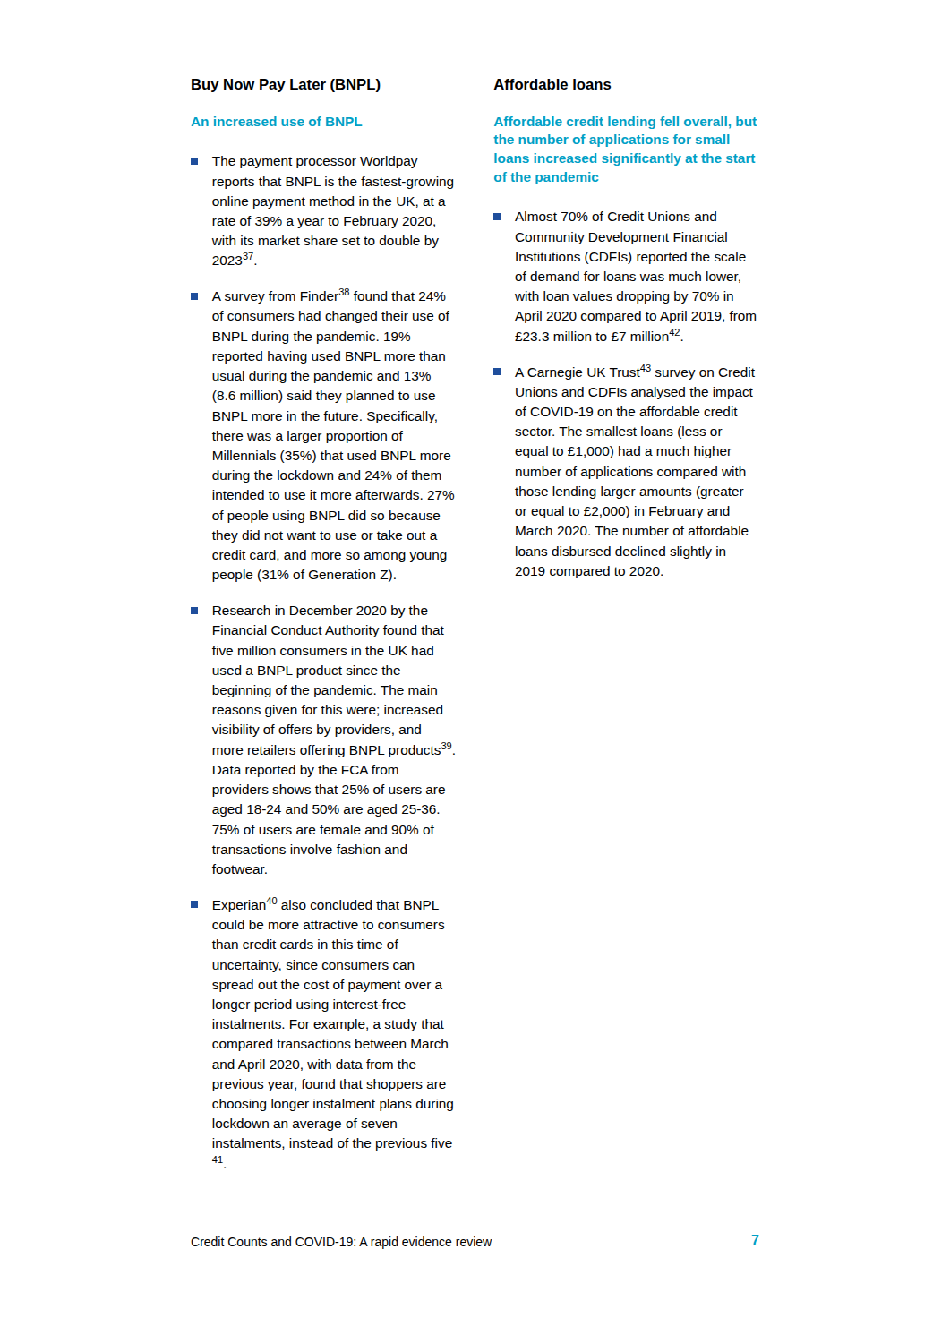Buy Now Pay Later (BNPL)
An increased use of BNPL
The payment processor Worldpay reports that BNPL is the fastest-growing online payment method in the UK, at a rate of 39% a year to February 2020, with its market share set to double by 202337.
A survey from Finder38 found that 24% of consumers had changed their use of BNPL during the pandemic. 19% reported having used BNPL more than usual during the pandemic and 13% (8.6 million) said they planned to use BNPL more in the future. Specifically, there was a larger proportion of Millennials (35%) that used BNPL more during the lockdown and 24% of them intended to use it more afterwards. 27% of people using BNPL did so because they did not want to use or take out a credit card, and more so among young people (31% of Generation Z).
Research in December 2020 by the Financial Conduct Authority found that five million consumers in the UK had used a BNPL product since the beginning of the pandemic. The main reasons given for this were; increased visibility of offers by providers, and more retailers offering BNPL products39. Data reported by the FCA from providers shows that 25% of users are aged 18-24 and 50% are aged 25-36. 75% of users are female and 90% of transactions involve fashion and footwear.
Experian40 also concluded that BNPL could be more attractive to consumers than credit cards in this time of uncertainty, since consumers can spread out the cost of payment over a longer period using interest-free instalments. For example, a study that compared transactions between March and April 2020, with data from the previous year, found that shoppers are choosing longer instalment plans during lockdown an average of seven instalments, instead of the previous five 41.
Affordable loans
Affordable credit lending fell overall, but the number of applications for small loans increased significantly at the start of the pandemic
Almost 70% of Credit Unions and Community Development Financial Institutions (CDFIs) reported the scale of demand for loans was much lower, with loan values dropping by 70% in April 2020 compared to April 2019, from £23.3 million to £7 million42.
A Carnegie UK Trust43 survey on Credit Unions and CDFIs analysed the impact of COVID-19 on the affordable credit sector. The smallest loans (less or equal to £1,000) had a much higher number of applications compared with those lending larger amounts (greater or equal to £2,000) in February and March 2020. The number of affordable loans disbursed declined slightly in 2019 compared to 2020.
Credit Counts and COVID-19: A rapid evidence review
7